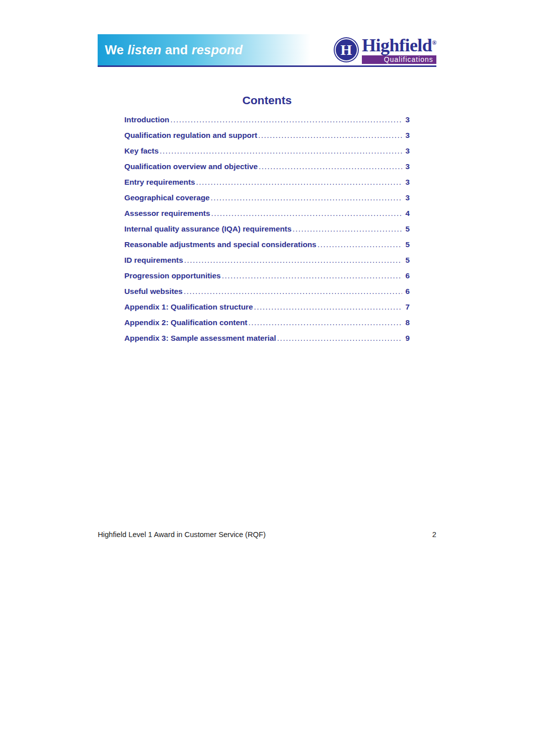We listen and respond
H
Highfield®
Qualifications
Contents
Introduction.................................................................................................................. 3
Qualification regulation and support............................................................................. 3
Key facts..................................................................................................................... 3
Qualification overview and objective............................................................................. 3
Entry requirements....................................................................................................... 3
Geographical coverage............................................................................................... 3
Assessor requirements............................................................................................... 4
Internal quality assurance (IQA) requirements............................................................. 5
Reasonable adjustments and special considerations....................................................... 5
ID requirements.......................................................................................................... 5
Progression opportunities........................................................................................... 6
Useful websites........................................................................................................... 6
Appendix 1: Qualification structure............................................................................... 7
Appendix 2: Qualification content.................................................................................. 8
Appendix 3: Sample assessment material..................................................................... 9
Highfield Level 1 Award in Customer Service (RQF)
2